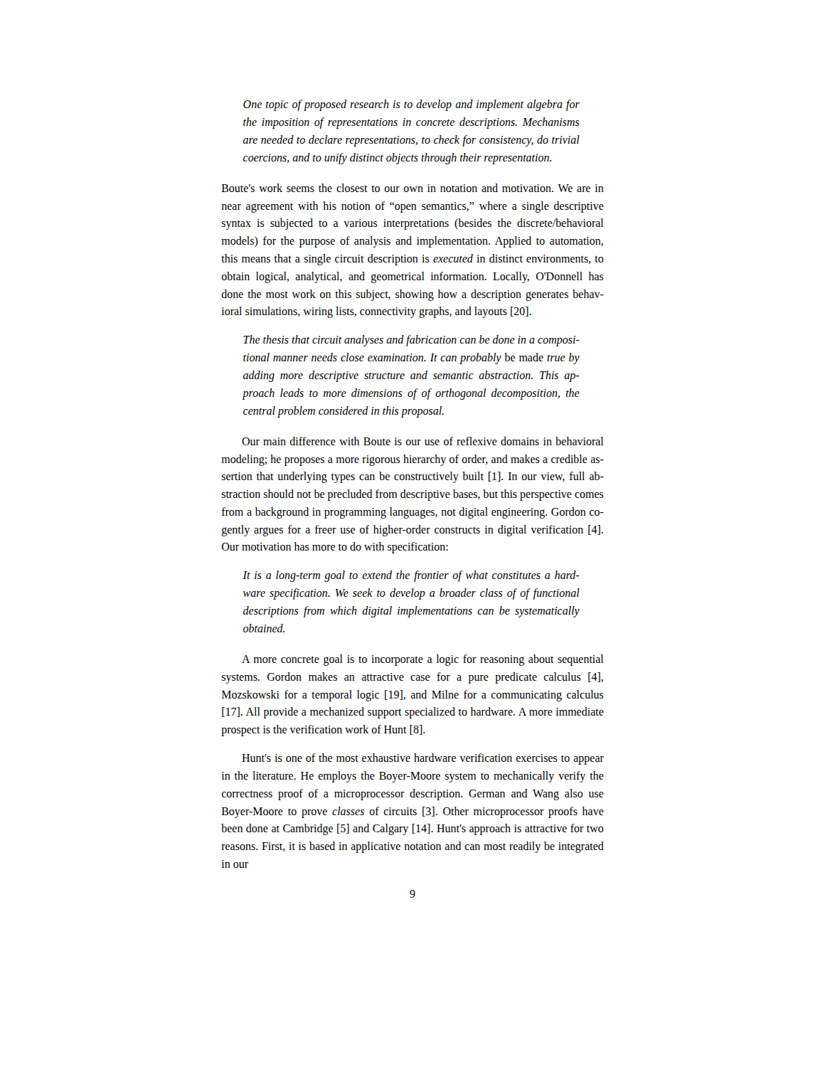One topic of proposed research is to develop and implement algebra for the imposition of representations in concrete descriptions. Mechanisms are needed to declare representations, to check for consistency, do trivial coercions, and to unify distinct objects through their representation.
Boute's work seems the closest to our own in notation and motivation. We are in near agreement with his notion of “open semantics,” where a single descriptive syntax is subjected to a various interpretations (besides the discrete/behavioral models) for the purpose of analysis and implementation. Applied to automation, this means that a single circuit description is executed in distinct environments, to obtain logical, analytical, and geometrical information. Locally, O'Donnell has done the most work on this subject, showing how a description generates behavioral simulations, wiring lists, connectivity graphs, and layouts [20].
The thesis that circuit analyses and fabrication can be done in a compositional manner needs close examination. It can probably be made true by adding more descriptive structure and semantic abstraction. This approach leads to more dimensions of of orthogonal decomposition, the central problem considered in this proposal.
Our main difference with Boute is our use of reflexive domains in behavioral modeling; he proposes a more rigorous hierarchy of order, and makes a credible assertion that underlying types can be constructively built [1]. In our view, full abstraction should not be precluded from descriptive bases, but this perspective comes from a background in programming languages, not digital engineering. Gordon cogently argues for a freer use of higher-order constructs in digital verification [4]. Our motivation has more to do with specification:
It is a long-term goal to extend the frontier of what constitutes a hardware specification. We seek to develop a broader class of of functional descriptions from which digital implementations can be systematically obtained.
A more concrete goal is to incorporate a logic for reasoning about sequential systems. Gordon makes an attractive case for a pure predicate calculus [4], Mozskowski for a temporal logic [19], and Milne for a communicating calculus [17]. All provide a mechanized support specialized to hardware. A more immediate prospect is the verification work of Hunt [8].
Hunt's is one of the most exhaustive hardware verification exercises to appear in the literature. He employs the Boyer-Moore system to mechanically verify the correctness proof of a microprocessor description. German and Wang also use Boyer-Moore to prove classes of circuits [3]. Other microprocessor proofs have been done at Cambridge [5] and Calgary [14]. Hunt's approach is attractive for two reasons. First, it is based in applicative notation and can most readily be integrated in our
9